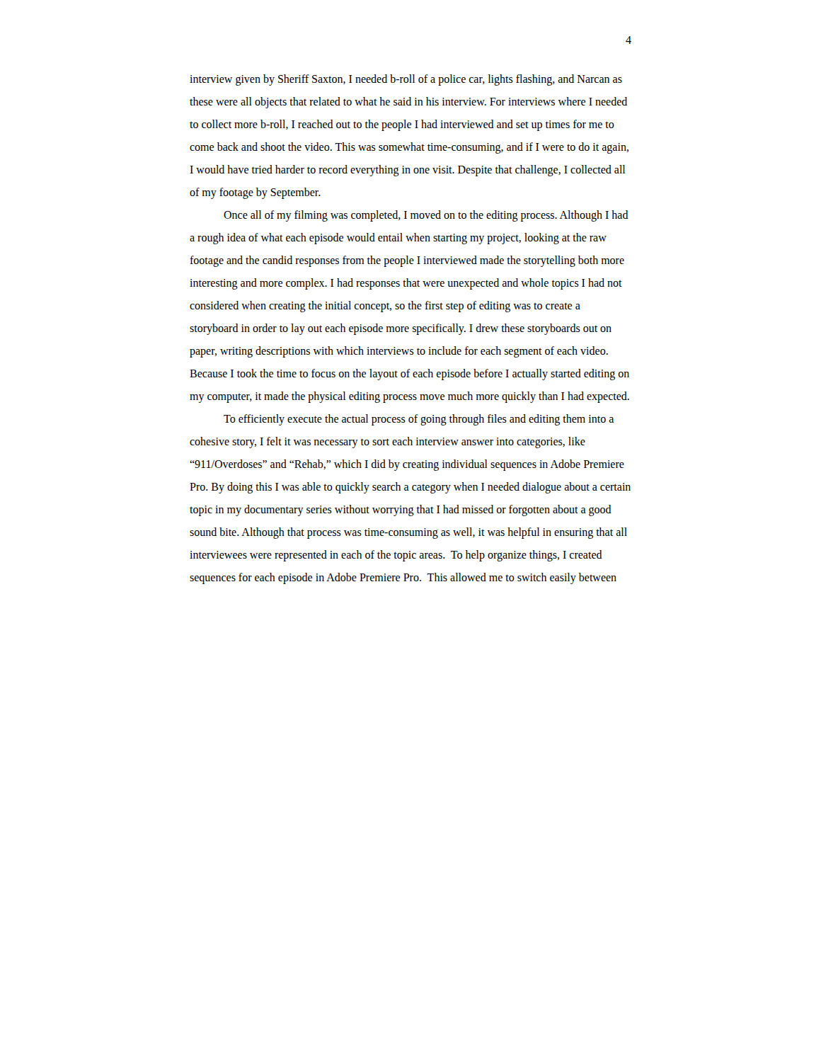4
interview given by Sheriff Saxton, I needed b-roll of a police car, lights flashing, and Narcan as these were all objects that related to what he said in his interview. For interviews where I needed to collect more b-roll, I reached out to the people I had interviewed and set up times for me to come back and shoot the video. This was somewhat time-consuming, and if I were to do it again, I would have tried harder to record everything in one visit. Despite that challenge, I collected all of my footage by September.
Once all of my filming was completed, I moved on to the editing process. Although I had a rough idea of what each episode would entail when starting my project, looking at the raw footage and the candid responses from the people I interviewed made the storytelling both more interesting and more complex. I had responses that were unexpected and whole topics I had not considered when creating the initial concept, so the first step of editing was to create a storyboard in order to lay out each episode more specifically. I drew these storyboards out on paper, writing descriptions with which interviews to include for each segment of each video. Because I took the time to focus on the layout of each episode before I actually started editing on my computer, it made the physical editing process move much more quickly than I had expected.
To efficiently execute the actual process of going through files and editing them into a cohesive story, I felt it was necessary to sort each interview answer into categories, like “911/Overdoses” and “Rehab,” which I did by creating individual sequences in Adobe Premiere Pro. By doing this I was able to quickly search a category when I needed dialogue about a certain topic in my documentary series without worrying that I had missed or forgotten about a good sound bite. Although that process was time-consuming as well, it was helpful in ensuring that all interviewees were represented in each of the topic areas. To help organize things, I created sequences for each episode in Adobe Premiere Pro. This allowed me to switch easily between